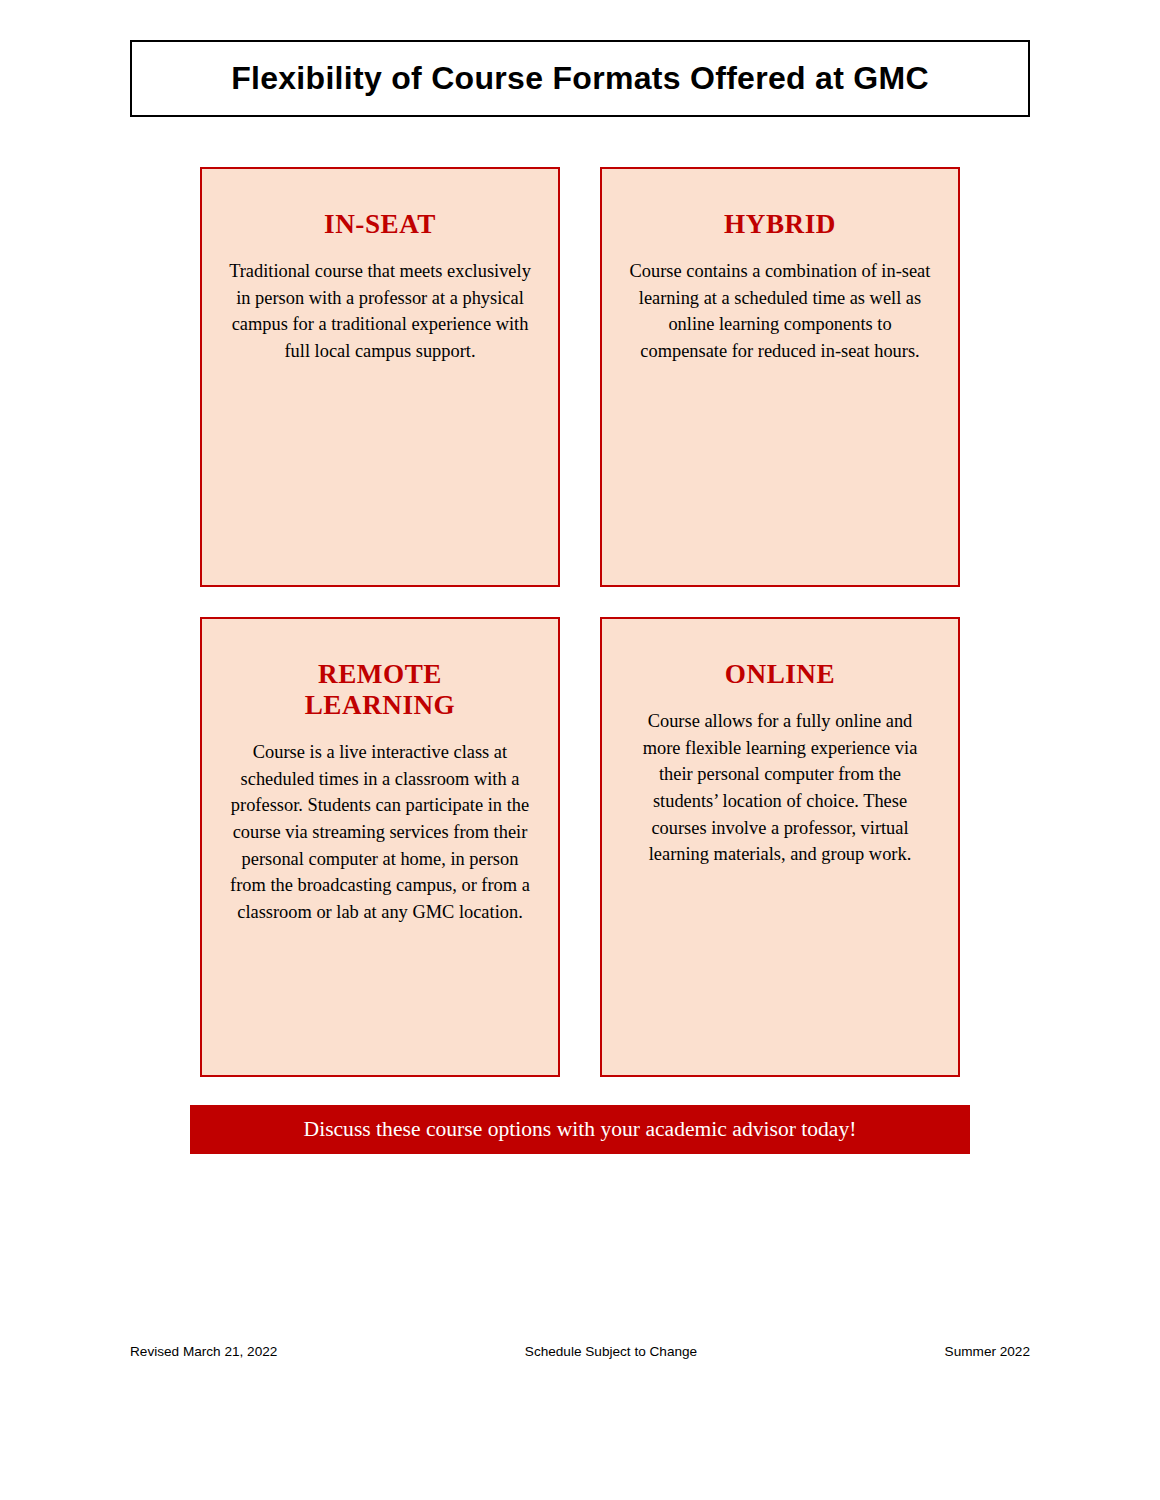Flexibility of Course Formats Offered at GMC
IN-SEAT
Traditional course that meets exclusively in person with a professor at a physical campus for a traditional experience with full local campus support.
HYBRID
Course contains a combination of in-seat learning at a scheduled time as well as online learning components to compensate for reduced in-seat hours.
REMOTE
LEARNING
Course is a live interactive class at scheduled times in a classroom with a professor. Students can participate in the course via streaming services from their personal computer at home, in person from the broadcasting campus, or from a classroom or lab at any GMC location.
ONLINE
Course allows for a fully online and more flexible learning experience via their personal computer from the students’ location of choice. These courses involve a professor, virtual learning materials, and group work.
Discuss these course options with your academic advisor today!
Revised March 21, 2022 Schedule Subject to Change Summer 2022